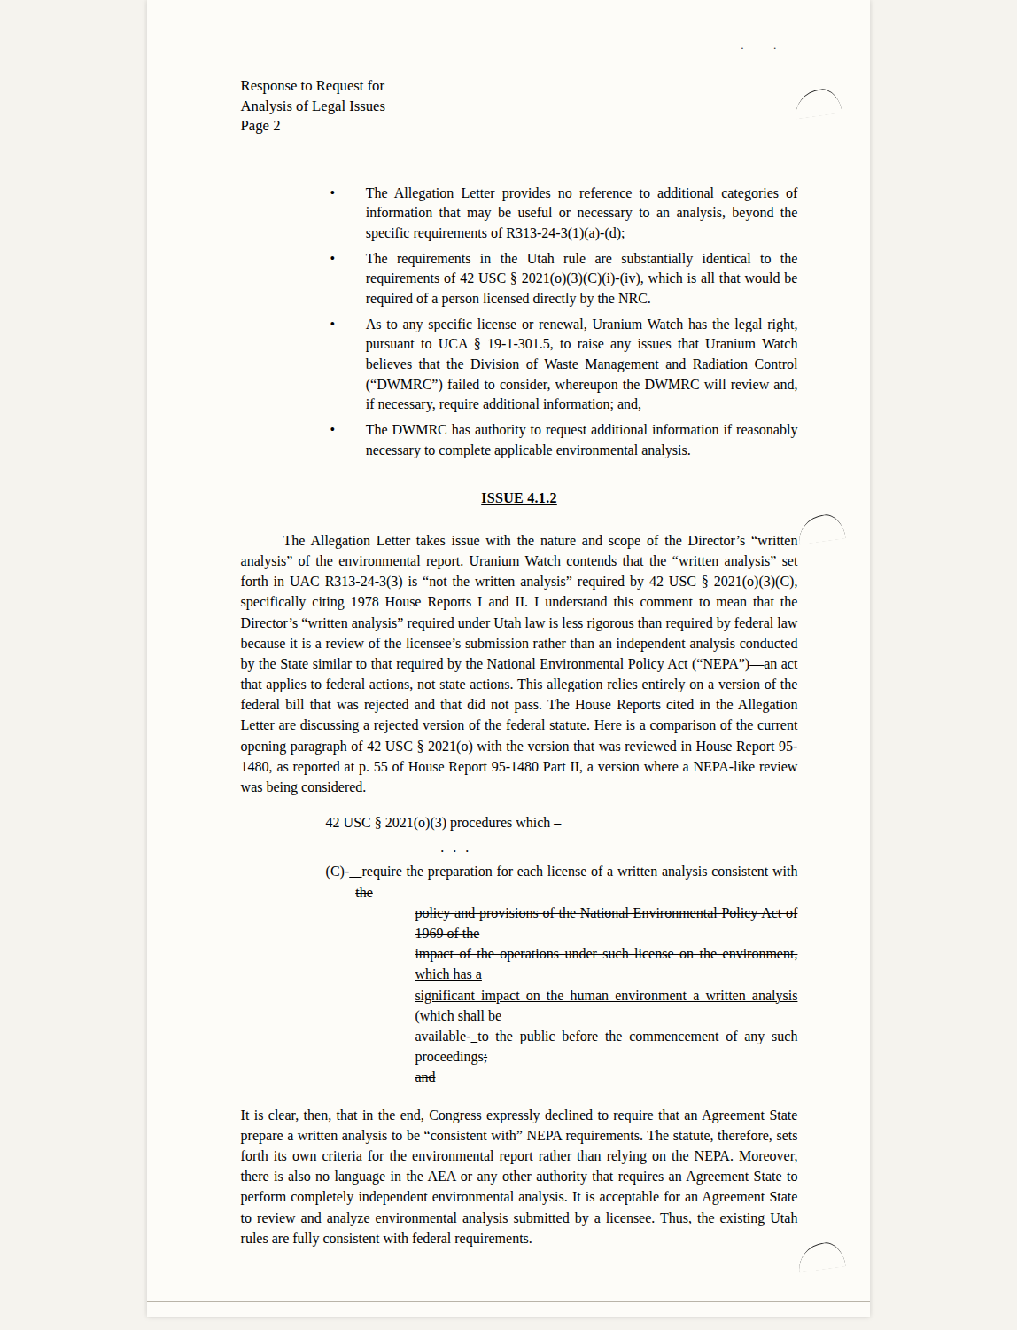..
Response to Request for
Analysis of Legal Issues
Page 2
The Allegation Letter provides no reference to additional categories of information that may be useful or necessary to an analysis, beyond the specific requirements of R313-24-3(1)(a)-(d);
The requirements in the Utah rule are substantially identical to the requirements of 42 USC § 2021(o)(3)(C)(i)-(iv), which is all that would be required of a person licensed directly by the NRC.
As to any specific license or renewal, Uranium Watch has the legal right, pursuant to UCA § 19-1-301.5, to raise any issues that Uranium Watch believes that the Division of Waste Management and Radiation Control (“DWMRC”) failed to consider, whereupon the DWMRC will review and, if necessary, require additional information; and,
The DWMRC has authority to request additional information if reasonably necessary to complete applicable environmental analysis.
ISSUE 4.1.2
The Allegation Letter takes issue with the nature and scope of the Director’s “written analysis” of the environmental report. Uranium Watch contends that the “written analysis” set forth in UAC R313-24-3(3) is “not the written analysis” required by 42 USC § 2021(o)(3)(C), specifically citing 1978 House Reports I and II. I understand this comment to mean that the Director’s “written analysis” required under Utah law is less rigorous than required by federal law because it is a review of the licensee’s submission rather than an independent analysis conducted by the State similar to that required by the National Environmental Policy Act (“NEPA”)—an act that applies to federal actions, not state actions. This allegation relies entirely on a version of the federal bill that was rejected and that did not pass. The House Reports cited in the Allegation Letter are discussing a rejected version of the federal statute. Here is a comparison of the current opening paragraph of 42 USC § 2021(o) with the version that was reviewed in House Report 95-1480, as reported at p. 55 of House Report 95-1480 Part II, a version where a NEPA-like review was being considered.
42 USC § 2021(o)(3) procedures which –
. . .
(C)- require the preparation for each license of a written analysis consistent with the policy and provisions of the National Environmental Policy Act of 1969 of the impact of the operations under such license on the environment, which has a significant impact on the human environment a written analysis (which shall be available- to the public before the commencement of any such proceedings; and
It is clear, then, that in the end, Congress expressly declined to require that an Agreement State prepare a written analysis to be “consistent with” NEPA requirements. The statute, therefore, sets forth its own criteria for the environmental report rather than relying on the NEPA. Moreover, there is also no language in the AEA or any other authority that requires an Agreement State to perform completely independent environmental analysis. It is acceptable for an Agreement State to review and analyze environmental analysis submitted by a licensee. Thus, the existing Utah rules are fully consistent with federal requirements.